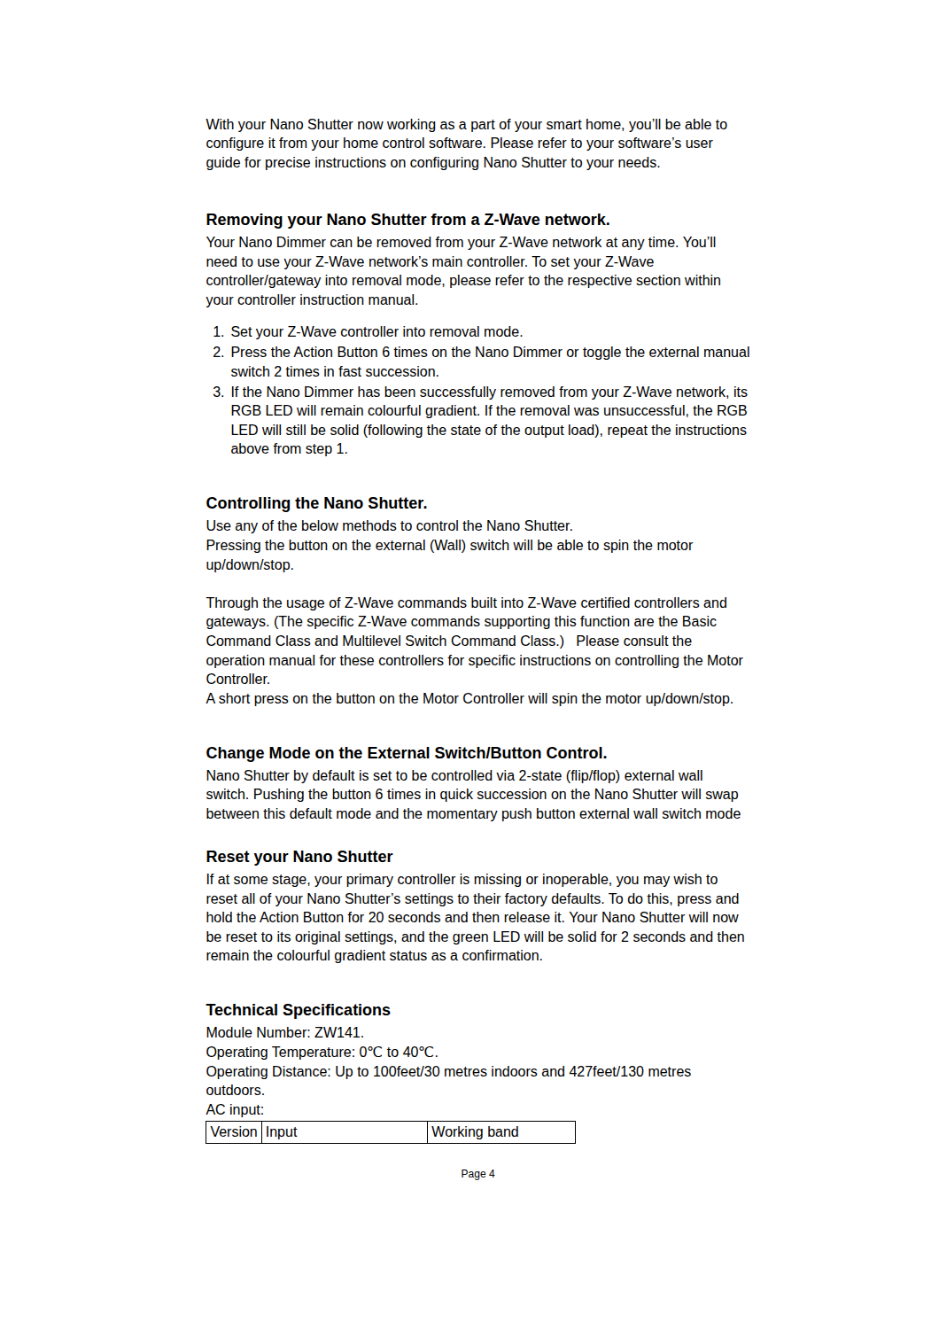With your Nano Shutter now working as a part of your smart home, you’ll be able to configure it from your home control software. Please refer to your software’s user guide for precise instructions on configuring Nano Shutter to your needs.
Removing your Nano Shutter from a Z-Wave network.
Your Nano Dimmer can be removed from your Z-Wave network at any time. You’ll need to use your Z-Wave network’s main controller. To set your Z-Wave controller/gateway into removal mode, please refer to the respective section within your controller instruction manual.
Set your Z-Wave controller into removal mode.
Press the Action Button 6 times on the Nano Dimmer or toggle the external manual switch 2 times in fast succession.
If the Nano Dimmer has been successfully removed from your Z-Wave network, its RGB LED will remain colourful gradient. If the removal was unsuccessful, the RGB LED will still be solid (following the state of the output load), repeat the instructions above from step 1.
Controlling the Nano Shutter.
Use any of the below methods to control the Nano Shutter.
Pressing the button on the external (Wall) switch will be able to spin the motor up/down/stop.
Through the usage of Z-Wave commands built into Z-Wave certified controllers and gateways. (The specific Z-Wave commands supporting this function are the Basic Command Class and Multilevel Switch Command Class.) Please consult the operation manual for these controllers for specific instructions on controlling the Motor Controller.
A short press on the button on the Motor Controller will spin the motor up/down/stop.
Change Mode on the External Switch/Button Control.
Nano Shutter by default is set to be controlled via 2-state (flip/flop) external wall switch. Pushing the button 6 times in quick succession on the Nano Shutter will swap between this default mode and the momentary push button external wall switch mode
Reset your Nano Shutter
If at some stage, your primary controller is missing or inoperable, you may wish to reset all of your Nano Shutter’s settings to their factory defaults. To do this, press and hold the Action Button for 20 seconds and then release it. Your Nano Shutter will now be reset to its original settings, and the green LED will be solid for 2 seconds and then remain the colourful gradient status as a confirmation.
Technical Specifications
Module Number: ZW141.
Operating Temperature: 0℃ to 40℃.
Operating Distance: Up to 100feet/30 metres indoors and 427feet/130 metres outdoors.
AC input:
| Version | Input | Working band |
Page 4